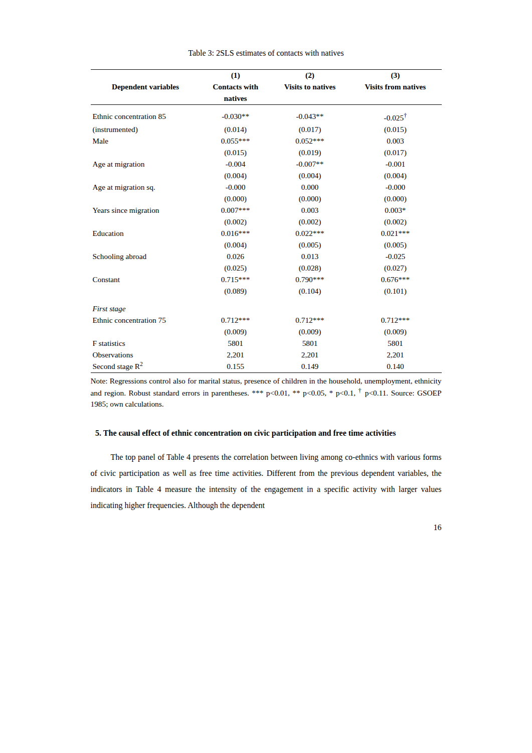Table 3: 2SLS estimates of contacts with natives
| | (1) | (2) | (3) |
| --- | --- | --- | --- |
| Dependent variables | Contacts with natives | Visits to natives | Visits from natives |
| Ethnic concentration 85 | -0.030** | -0.043** | -0.025 † |
| (instrumented) | (0.014) | (0.017) | (0.015) |
| Male | 0.055*** | 0.052*** | 0.003 |
| | (0.015) | (0.019) | (0.017) |
| Age at migration | -0.004 | -0.007** | -0.001 |
| | (0.004) | (0.004) | (0.004) |
| Age at migration sq. | -0.000 | 0.000 | -0.000 |
| | (0.000) | (0.000) | (0.000) |
| Years since migration | 0.007*** | 0.003 | 0.003* |
| | (0.002) | (0.002) | (0.002) |
| Education | 0.016*** | 0.022*** | 0.021*** |
| | (0.004) | (0.005) | (0.005) |
| Schooling abroad | 0.026 | 0.013 | -0.025 |
| | (0.025) | (0.028) | (0.027) |
| Constant | 0.715*** | 0.790*** | 0.676*** |
| | (0.089) | (0.104) | (0.101) |
| First stage | | | |
| Ethnic concentration 75 | 0.712*** | 0.712*** | 0.712*** |
| | (0.009) | (0.009) | (0.009) |
| F statistics | 5801 | 5801 | 5801 |
| Observations | 2,201 | 2,201 | 2,201 |
| Second stage R 2 | 0.155 | 0.149 | 0.140 |
Note: Regressions control also for marital status, presence of children in the household, unemployment, ethnicity and region. Robust standard errors in parentheses. *** p<0.01, ** p<0.05, * p<0.1, † p<0.11. Source: GSOEP 1985; own calculations.
5. The causal effect of ethnic concentration on civic participation and free time activities
The top panel of Table 4 presents the correlation between living among co-ethnics with various forms of civic participation as well as free time activities. Different from the previous dependent variables, the indicators in Table 4 measure the intensity of the engagement in a specific activity with larger values indicating higher frequencies. Although the dependent
16